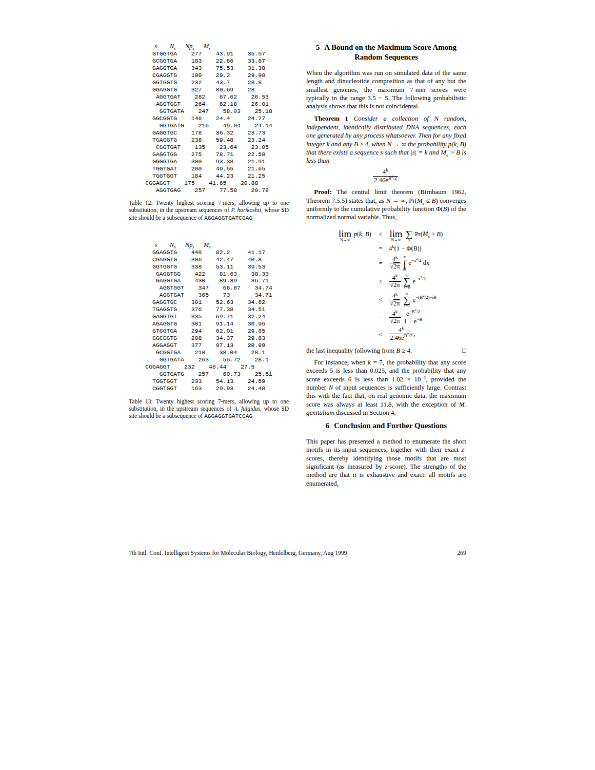s Ns Nps Ms GTGGTGA 277 43.91 35.57 GCGGTGA 183 22.66 33.87 GAGGTGA 343 75.53 31.38 CGAGGTG 190 29.2 29.98 GGTGGTG 232 43.7 28.8 GGAGGTG 327 80.69 28 AGGTGAT 282 67.62 26.53 AGGTGGT 264 62.18 26.01 GGTGATA 247 58.03 25.18 GGCGGTG 146 24.4 24.77 GGTGATG 216 49.04 24.14 GAGGTGC 178 36.32 23.73 TGAGGTG 236 59.48 23.24 CGGTGAT 135 23.64 23.05 GAGGTGG 275 78.71 22.58 GGGGTGA 300 93.38 21.91 TGGTGAT 200 49.55 21.65 TGGTGGT 184 44.23 21.25 CGGAGGT 175 41.65 20.88 AGGTGAG 257 77.58 20.78
Table 12: Twenty highest scoring 7-mers, allowing up to one substitution, in the upstream sequences of P. horikoshii, whose SD site should be a subsequence of AGGAGGTGATCGAG
s Ns Nps Ms GGAGGTG 449 82.2 41.17 CGAGGTG 306 42.47 40.8 GGTGGTG 338 53.11 39.53 GAGGTGG 422 81.63 38.33 GAGGTGA 430 89.39 36.71 AGGTGGT 347 66.87 34.74 AGGTGAT 365 73 34.71 GAGGTGC 301 52.63 34.62 TGAGGTG 376 77.38 34.51 GAGGTGT 335 69.71 32.24 AGAGGTG 381 91.14 30.96 GTGGTGA 294 62.01 29.85 GGCGGTG 208 34.37 29.83 AGGAGGT 377 97.13 28.99 GCGGTGA 210 38.04 28.1 GGTGATA 263 55.72 28.1 CGGAGGT 232 46.44 27.5 GGTGATG 257 60.73 25.51 TGGTGGT 233 54.13 24.59 CGGTGGT 163 29.93 24.48
Table 13: Twenty highest scoring 7-mers, allowing up to one substitution, in the upstream sequences of A. fulgidus, whose SD site should be a subsequence of AGGAGGTGATCCAG
5 A Bound on the Maximum Score Among Random Sequences
When the algorithm was run on simulated data of the same length and dinucleotide composition as that of any but the smallest genomes, the maximum 7-mer scores were typically in the range 3.5 − 5. The following probabilistic analysis shows that this is not coincidental.
Theorem 1 Consider a collection of N random, independent, identically distributed DNA sequences, each one generated by any process whatsoever. Then for any fixed integer k and any B ≥ 4, when N → ∞ the probability p(k, B) that there exists a sequence s such that |s| = k and Ms > B is less than
4k 2.46eB2/2.
Proof: The central limit theorem (Birnbaum 1962, Theorem 7.5.5) states that, as N → ∞, Pr(Ms ≤ B) converges uniformly to the cumulative probability function Φ(B) of the normalized normal variable. Thus,
lim N→∞ p(k, B)
≤
lim N→∞ ∑s Pr(Ms > B)
=
4k(1 − Φ(B))
=
4k√2π ∞∫B e−x2/2 dx
≤
4k√2π ∞∑x=B e−x2/2
<
4k√2π ∞∑i=0 e−(B2/2)−iB
=
4k√2π e−B2/21 − e−B
<
4k 2.46eB2/2,
the last inequality following from B ≥ 4. □
For instance, when k = 7, the probability that any score exceeds 5 is less than 0.025, and the probability that any score exceeds 6 is less than 1.02 × 10−4, provided the number N of input sequences is sufficiently large. Contrast this with the fact that, on real genomic data, the maximum score was always at least 11.8, with the exception of M. genitalium discussed in Section 4.
6 Conclusion and Further Questions
This paper has presented a method to enumerate the short motifs in its input sequences, together with their exact z-scores, thereby identifying those motifs that are most significant (as measured by z-score). The strengths of the method are that it is exhaustive and exact: all motifs are enumerated,
7th Intl. Conf. Intelligent Systems for Molecular Biology, Heidelberg, Germany, Aug 1999
269